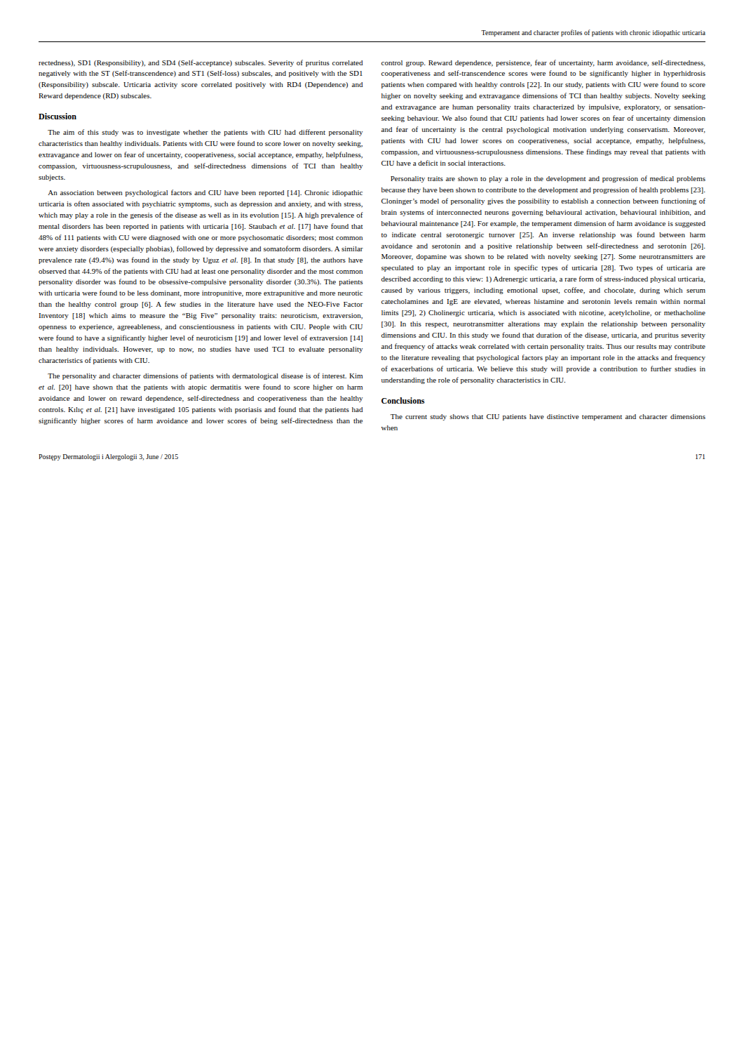Temperament and character profiles of patients with chronic idiopathic urticaria
rectedness), SD1 (Responsibility), and SD4 (Self-acceptance) subscales. Severity of pruritus correlated negatively with the ST (Self-transcendence) and ST1 (Self-loss) subscales, and positively with the SD1 (Responsibility) subscale. Urticaria activity score correlated positively with RD4 (Dependence) and Reward dependence (RD) subscales.
Discussion
The aim of this study was to investigate whether the patients with CIU had different personality characteristics than healthy individuals. Patients with CIU were found to score lower on novelty seeking, extravagance and lower on fear of uncertainty, cooperativeness, social acceptance, empathy, helpfulness, compassion, virtuousness-scrupulousness, and self-directedness dimensions of TCI than healthy subjects.
An association between psychological factors and CIU have been reported [14]. Chronic idiopathic urticaria is often associated with psychiatric symptoms, such as depression and anxiety, and with stress, which may play a role in the genesis of the disease as well as in its evolution [15]. A high prevalence of mental disorders has been reported in patients with urticaria [16]. Staubach et al. [17] have found that 48% of 111 patients with CU were diagnosed with one or more psychosomatic disorders; most common were anxiety disorders (especially phobias), followed by depressive and somatoform disorders. A similar prevalence rate (49.4%) was found in the study by Uguz et al. [8]. In that study [8], the authors have observed that 44.9% of the patients with CIU had at least one personality disorder and the most common personality disorder was found to be obsessive-compulsive personality disorder (30.3%). The patients with urticaria were found to be less dominant, more intropunitive, more extrapunitive and more neurotic than the healthy control group [6]. A few studies in the literature have used the NEO-Five Factor Inventory [18] which aims to measure the “Big Five” personality traits: neuroticism, extraversion, openness to experience, agreeableness, and conscientiousness in patients with CIU. People with CIU were found to have a significantly higher level of neuroticism [19] and lower level of extraversion [14] than healthy individuals. However, up to now, no studies have used TCI to evaluate personality characteristics of patients with CIU.
The personality and character dimensions of patients with dermatological disease is of interest. Kim et al. [20] have shown that the patients with atopic dermatitis were found to score higher on harm avoidance and lower on reward dependence, self-directedness and cooperativeness than the healthy controls. Kılıç et al. [21] have investigated 105 patients with psoriasis and found that the patients had significantly higher scores of harm avoidance and lower scores of being self-directedness than the control group. Reward dependence, persistence, fear of uncertainty, harm avoidance, self-directedness, cooperativeness and self-transcendence scores were found to be significantly higher in hyperhidrosis patients when compared with healthy controls [22]. In our study, patients with CIU were found to score higher on novelty seeking and extravagance dimensions of TCI than healthy subjects. Novelty seeking and extravagance are human personality traits characterized by impulsive, exploratory, or sensation-seeking behaviour. We also found that CIU patients had lower scores on fear of uncertainty dimension and fear of uncertainty is the central psychological motivation underlying conservatism. Moreover, patients with CIU had lower scores on cooperativeness, social acceptance, empathy, helpfulness, compassion, and virtuousness-scrupulousness dimensions. These findings may reveal that patients with CIU have a deficit in social interactions.
Personality traits are shown to play a role in the development and progression of medical problems because they have been shown to contribute to the development and progression of health problems [23]. Cloninger’s model of personality gives the possibility to establish a connection between functioning of brain systems of interconnected neurons governing behavioural activation, behavioural inhibition, and behavioural maintenance [24]. For example, the temperament dimension of harm avoidance is suggested to indicate central serotonergic turnover [25]. An inverse relationship was found between harm avoidance and serotonin and a positive relationship between self-directedness and serotonin [26]. Moreover, dopamine was shown to be related with novelty seeking [27]. Some neurotransmitters are speculated to play an important role in specific types of urticaria [28]. Two types of urticaria are described according to this view: 1) Adrenergic urticaria, a rare form of stress-induced physical urticaria, caused by various triggers, including emotional upset, coffee, and chocolate, during which serum catecholamines and IgE are elevated, whereas histamine and serotonin levels remain within normal limits [29], 2) Cholinergic urticaria, which is associated with nicotine, acetylcholine, or methacholine [30]. In this respect, neurotransmitter alterations may explain the relationship between personality dimensions and CIU. In this study we found that duration of the disease, urticaria, and pruritus severity and frequency of attacks weak correlated with certain personality traits. Thus our results may contribute to the literature revealing that psychological factors play an important role in the attacks and frequency of exacerbations of urticaria. We believe this study will provide a contribution to further studies in understanding the role of personality characteristics in CIU.
Conclusions
The current study shows that CIU patients have distinctive temperament and character dimensions when
Postępy Dermatologii i Alergologii 3, June / 2015 171